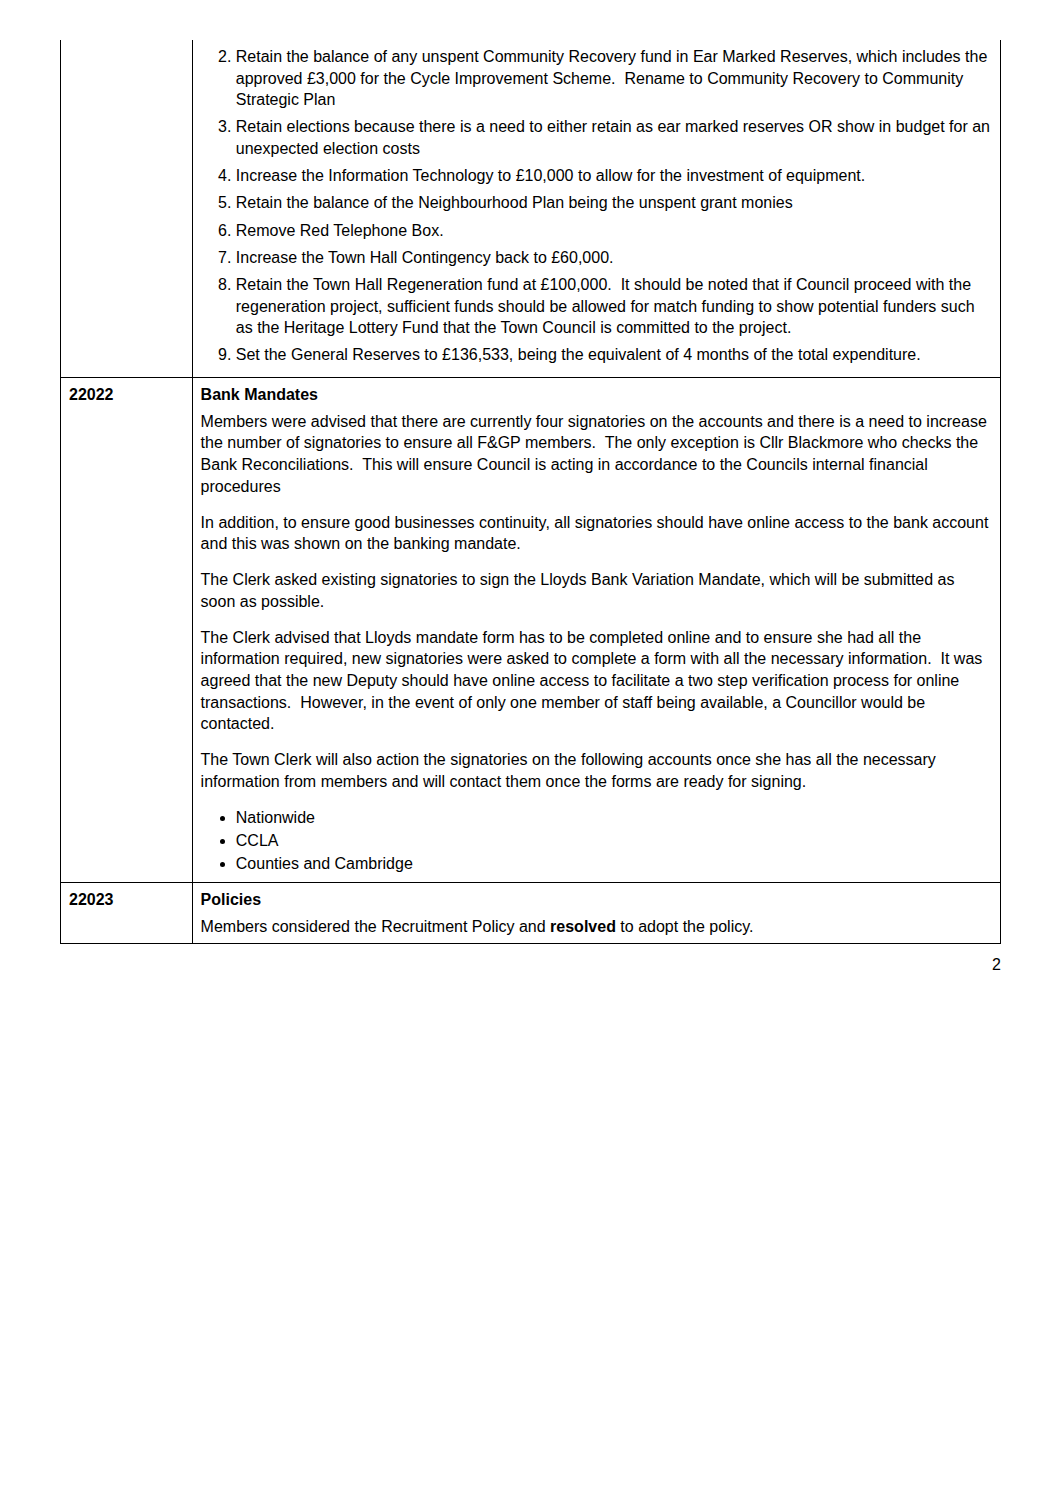| | Retain the balance of any unspent Community Recovery fund in Ear Marked Reserves, which includes the approved £3,000 for the Cycle Improvement Scheme. Rename to Community Recovery to Community Strategic Plan Retain elections because there is a need to either retain as ear marked reserves OR show in budget for an unexpected election costs Increase the Information Technology to £10,000 to allow for the investment of equipment. Retain the balance of the Neighbourhood Plan being the unspent grant monies Remove Red Telephone Box. Increase the Town Hall Contingency back to £60,000. Retain the Town Hall Regeneration fund at £100,000. It should be noted that if Council proceed with the regeneration project, sufficient funds should be allowed for match funding to show potential funders such as the Heritage Lottery Fund that the Town Council is committed to the project. Set the General Reserves to £136,533, being the equivalent of 4 months of the total expenditure. |
| 22022 | Bank Mandates Members were advised that there are currently four signatories on the accounts and there is a need to increase the number of signatories to ensure all F&GP members. The only exception is Cllr Blackmore who checks the Bank Reconciliations. This will ensure Council is acting in accordance to the Councils internal financial procedures In addition, to ensure good businesses continuity, all signatories should have online access to the bank account and this was shown on the banking mandate. The Clerk asked existing signatories to sign the Lloyds Bank Variation Mandate, which will be submitted as soon as possible. The Clerk advised that Lloyds mandate form has to be completed online and to ensure she had all the information required, new signatories were asked to complete a form with all the necessary information. It was agreed that the new Deputy should have online access to facilitate a two step verification process for online transactions. However, in the event of only one member of staff being available, a Councillor would be contacted. The Town Clerk will also action the signatories on the following accounts once she has all the necessary information from members and will contact them once the forms are ready for signing. Nationwide CCLA Counties and Cambridge |
| 22023 | Policies Members considered the Recruitment Policy and resolved to adopt the policy. |
2